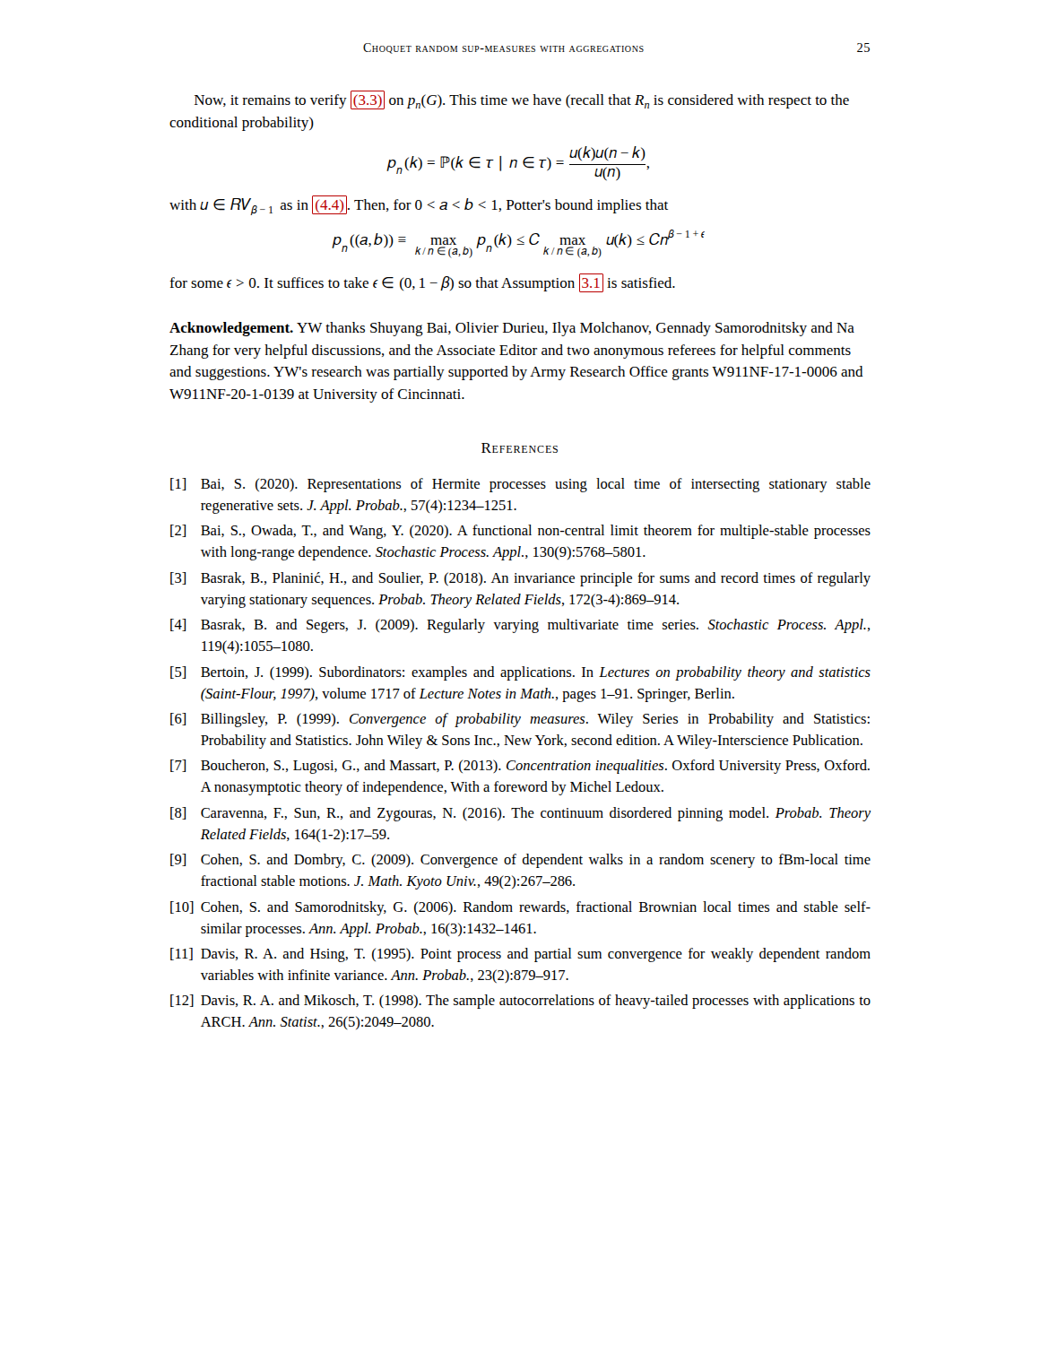Choquet random sup-measures with aggregations 25
Now, it remains to verify (3.3) on pn(G). This time we have (recall that Rn is considered with respect to the conditional probability)
pn (k) = ℙ(k∈τ ∣ n∈τ) = u(k)u(n−k) u(n) ,
with u∈RVβ−1 as in (4.4). Then, for 0<a<b<1, Potter's bound implies that
pn((a,b)) ≡ max k/n∈(a,b) pn(k) ≤ C max k/n∈(a,b) u(k) ≤ Cnβ−1+ϵ
for some ϵ>0. It suffices to take ϵ∈(0,1−β) so that Assumption 3.1 is satisfied.
Acknowledgement.
YW thanks Shuyang Bai, Olivier Durieu, Ilya Molchanov, Gennady Samorodnitsky and Na Zhang for very helpful discussions, and the Associate Editor and two anonymous referees for helpful comments and suggestions. YW's research was partially supported by Army Research Office grants W911NF-17-1-0006 and W911NF-20-1-0139 at University of Cincinnati.
References
[1] Bai, S. (2020). Representations of Hermite processes using local time of intersecting stationary stable regenerative sets. J. Appl. Probab., 57(4):1234–1251.
[2] Bai, S., Owada, T., and Wang, Y. (2020). A functional non-central limit theorem for multiple-stable processes with long-range dependence. Stochastic Process. Appl., 130(9):5768–5801.
[3] Basrak, B., Planinić, H., and Soulier, P. (2018). An invariance principle for sums and record times of regularly varying stationary sequences. Probab. Theory Related Fields, 172(3-4):869–914.
[4] Basrak, B. and Segers, J. (2009). Regularly varying multivariate time series. Stochastic Process. Appl., 119(4):1055–1080.
[5] Bertoin, J. (1999). Subordinators: examples and applications. In Lectures on probability theory and statistics (Saint-Flour, 1997), volume 1717 of Lecture Notes in Math., pages 1–91. Springer, Berlin.
[6] Billingsley, P. (1999). Convergence of probability measures. Wiley Series in Probability and Statistics: Probability and Statistics. John Wiley & Sons Inc., New York, second edition. A Wiley-Interscience Publication.
[7] Boucheron, S., Lugosi, G., and Massart, P. (2013). Concentration inequalities. Oxford University Press, Oxford. A nonasymptotic theory of independence, With a foreword by Michel Ledoux.
[8] Caravenna, F., Sun, R., and Zygouras, N. (2016). The continuum disordered pinning model. Probab. Theory Related Fields, 164(1-2):17–59.
[9] Cohen, S. and Dombry, C. (2009). Convergence of dependent walks in a random scenery to fBm-local time fractional stable motions. J. Math. Kyoto Univ., 49(2):267–286.
[10] Cohen, S. and Samorodnitsky, G. (2006). Random rewards, fractional Brownian local times and stable self-similar processes. Ann. Appl. Probab., 16(3):1432–1461.
[11] Davis, R. A. and Hsing, T. (1995). Point process and partial sum convergence for weakly dependent random variables with infinite variance. Ann. Probab., 23(2):879–917.
[12] Davis, R. A. and Mikosch, T. (1998). The sample autocorrelations of heavy-tailed processes with applications to ARCH. Ann. Statist., 26(5):2049–2080.